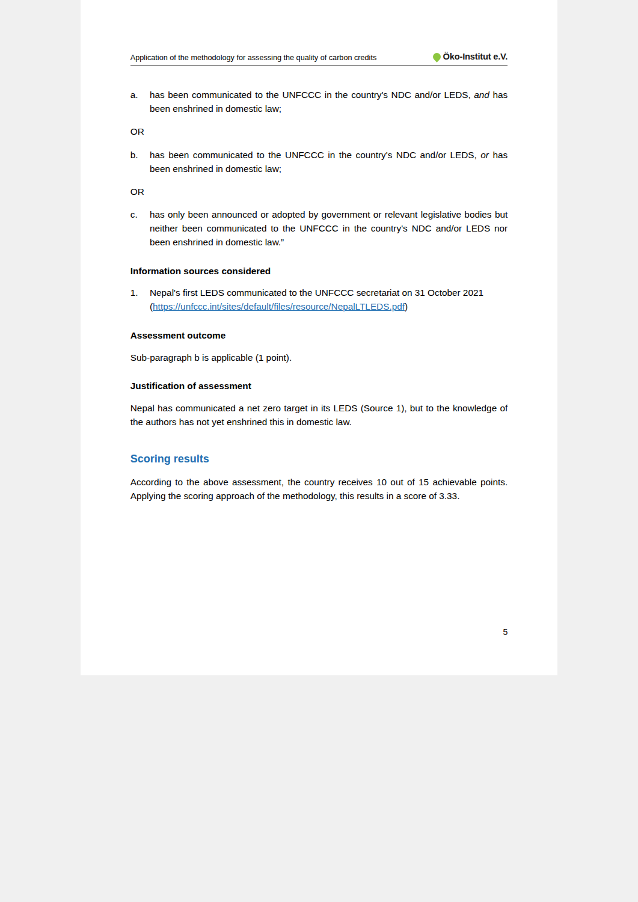Application of the methodology for assessing the quality of carbon credits
Öko-Institut e.V.
a. has been communicated to the UNFCCC in the country's NDC and/or LEDS, and has been enshrined in domestic law;
OR
b. has been communicated to the UNFCCC in the country's NDC and/or LEDS, or has been enshrined in domestic law;
OR
c. has only been announced or adopted by government or relevant legislative bodies but neither been communicated to the UNFCCC in the country's NDC and/or LEDS nor been enshrined in domestic law.”
Information sources considered
1. Nepal's first LEDS communicated to the UNFCCC secretariat on 31 October 2021
(https://unfccc.int/sites/default/files/resource/NepalLTLEDS.pdf)
Assessment outcome
Sub-paragraph b is applicable (1 point).
Justification of assessment
Nepal has communicated a net zero target in its LEDS (Source 1), but to the knowledge of the authors has not yet enshrined this in domestic law.
Scoring results
According to the above assessment, the country receives 10 out of 15 achievable points. Applying the scoring approach of the methodology, this results in a score of 3.33.
5